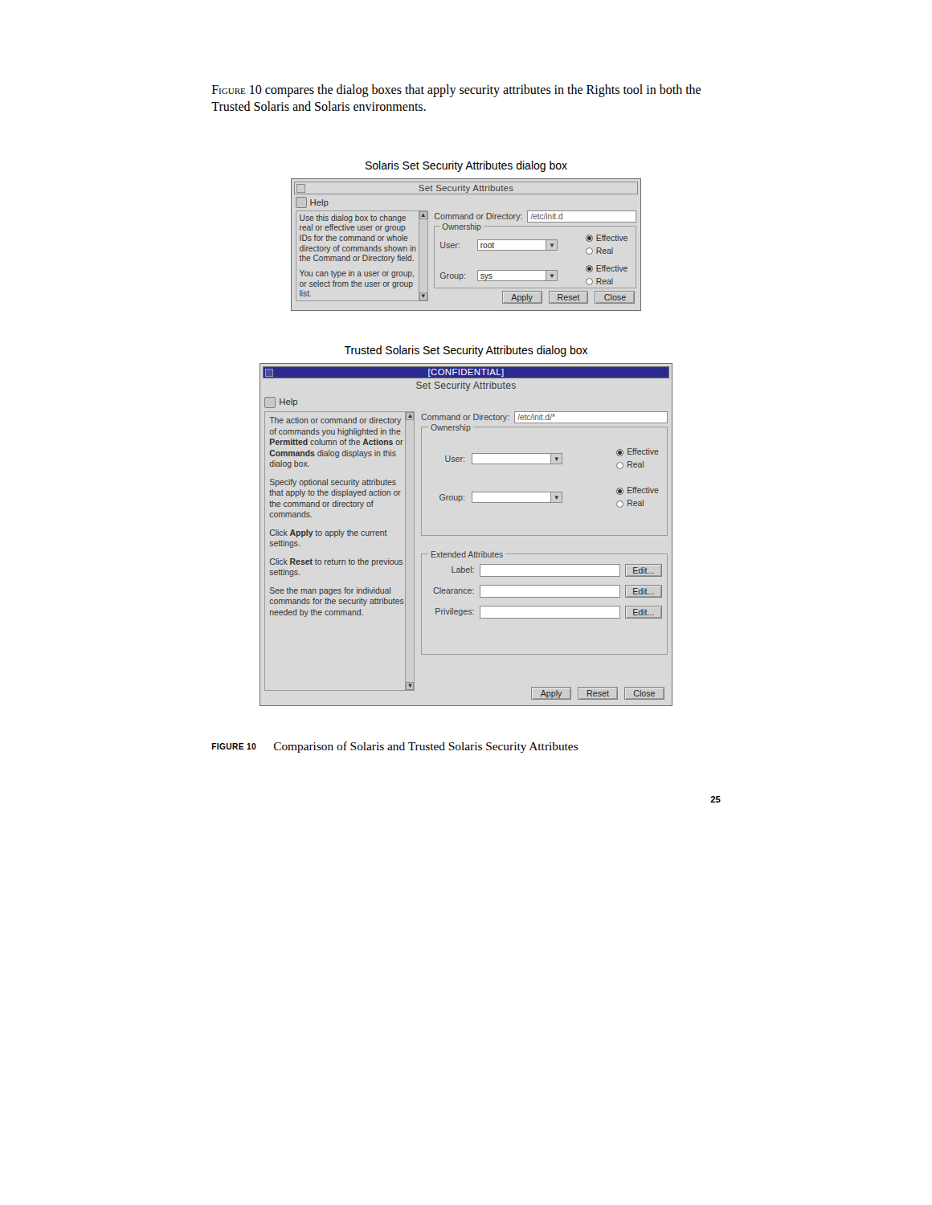Figure 10 compares the dialog boxes that apply security attributes in the Rights tool in both the Trusted Solaris and Solaris environments.
Solaris Set Security Attributes dialog box
Set Security Attributes
Help
Use this dialog box to change real or effective user or group IDs for the command or whole directory of commands shown in the Command or Directory field.
You can type in a user or group, or select from the user or group list.
▲
▼
Command or Directory: /etc/init.d
Ownership
User: root▼ Effective Real
Group: sys▼ Effective Real
Apply Reset Close
Trusted Solaris Set Security Attributes dialog box
[CONFIDENTIAL]
Set Security Attributes
Help
The action or command or directory of commands you highlighted in the Permitted column of the Actions or Commands dialog displays in this dialog box.
Specify optional security attributes that apply to the displayed action or the command or directory of commands.
Click Apply to apply the current settings.
Click Reset to return to the previous settings.
See the man pages for individual commands for the security attributes needed by the command.
▲
▼
Command or Directory: /etc/init.d/*
Ownership
User: ▼ Effective Real
Group: ▼ Effective Real
Extended Attributes
Label: Edit...
Clearance: Edit...
Privileges: Edit...
Apply Reset Close
FIGURE 10 Comparison of Solaris and Trusted Solaris Security Attributes
25